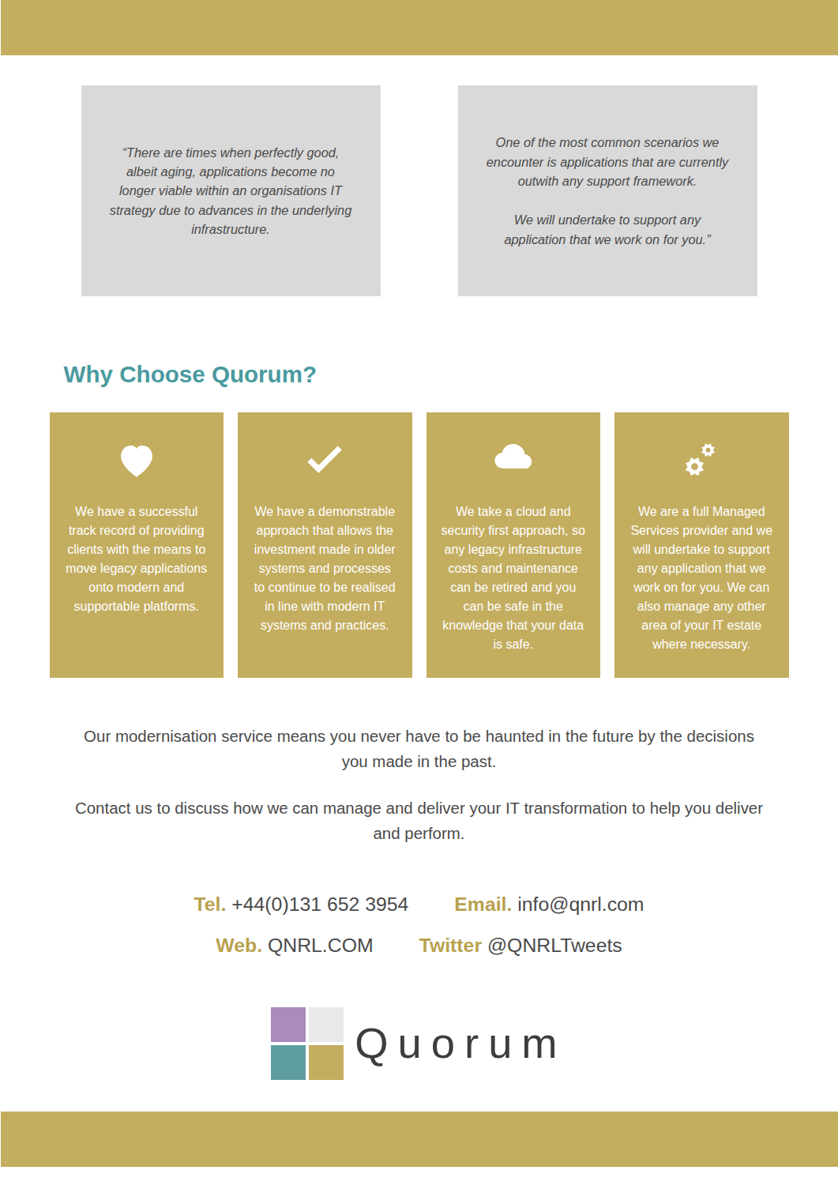“There are times when perfectly good, albeit aging, applications become no longer viable within an organisations IT strategy due to advances in the underlying infrastructure.
One of the most common scenarios we encounter is applications that are currently outwith any support framework.
We will undertake to support any application that we work on for you.”
Why Choose Quorum?
We have a successful track record of providing clients with the means to move legacy applications onto modern and supportable platforms.
We have a demonstrable approach that allows the investment made in older systems and processes to continue to be realised in line with modern IT systems and practices.
We take a cloud and security first approach, so any legacy infrastructure costs and maintenance can be retired and you can be safe in the knowledge that your data is safe.
We are a full Managed Services provider and we will undertake to support any application that we work on for you. We can also manage any other area of your IT estate where necessary.
Our modernisation service means you never have to be haunted in the future by the decisions you made in the past.
Contact us to discuss how we can manage and deliver your IT transformation to help you deliver and perform.
Tel. +44(0)131 652 3954
Email. info@qnrl.com
Web. QNRL.COM
Twitter @QNRLTweets
Quorum